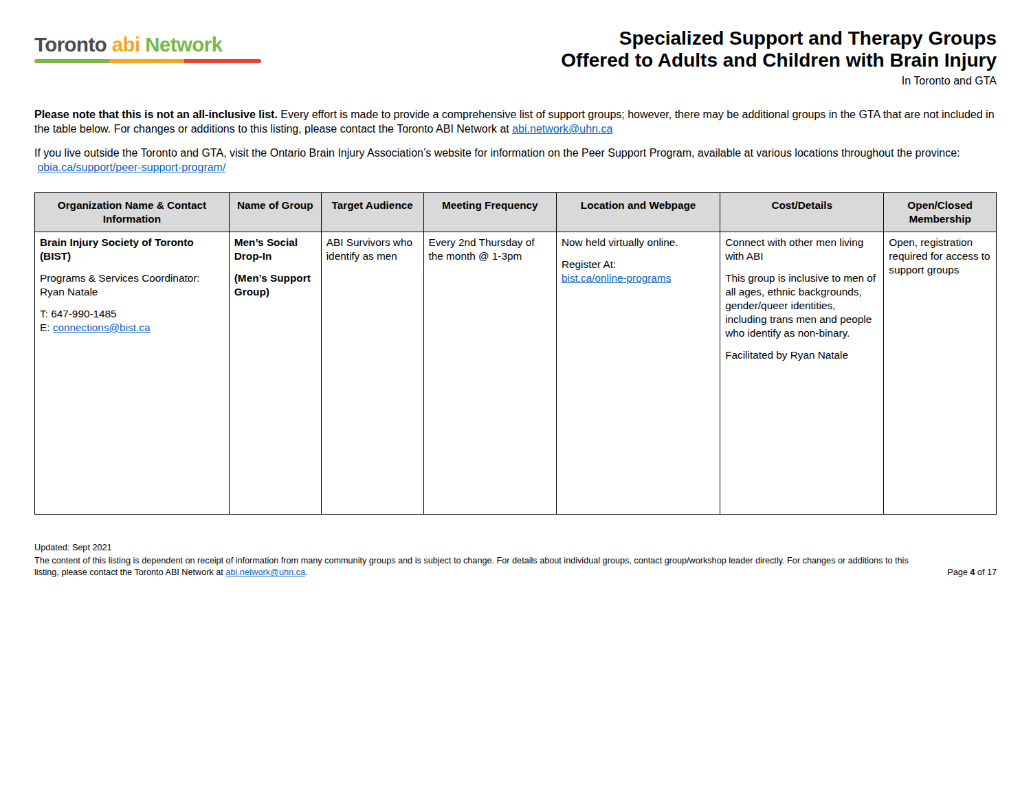Toronto abi Network
Specialized Support and Therapy Groups
Offered to Adults and Children with Brain Injury
In Toronto and GTA
Please note that this is not an all-inclusive list. Every effort is made to provide a comprehensive list of support groups; however, there may be additional groups in the GTA that are not included in the table below. For changes or additions to this listing, please contact the Toronto ABI Network at abi.network@uhn.ca
If you live outside the Toronto and GTA, visit the Ontario Brain Injury Association’s website for information on the Peer Support Program, available at various locations throughout the province: obia.ca/support/peer-support-program/
| Organization Name & Contact Information | Name of Group | Target Audience | Meeting Frequency | Location and Webpage | Cost/Details | Open/Closed Membership |
| --- | --- | --- | --- | --- | --- | --- |
| Brain Injury Society of Toronto (BIST) Programs & Services Coordinator: Ryan Natale T: 647-990-1485 E: connections@bist.ca | Men’s Social Drop-In (Men’s Support Group) | ABI Survivors who identify as men | Every 2nd Thursday of the month @ 1-3pm | Now held virtually online. Register At: bist.ca/online-programs | Connect with other men living with ABI This group is inclusive to men of all ages, ethnic backgrounds, gender/queer identities, including trans men and people who identify as non-binary. Facilitated by Ryan Natale | Open, registration required for access to support groups |
Updated: Sept 2021
The content of this listing is dependent on receipt of information from many community groups and is subject to change. For details about individual groups, contact group/workshop leader directly. For changes or additions to this listing, please contact the Toronto ABI Network at abi.network@uhn.ca.
Page 4 of 17